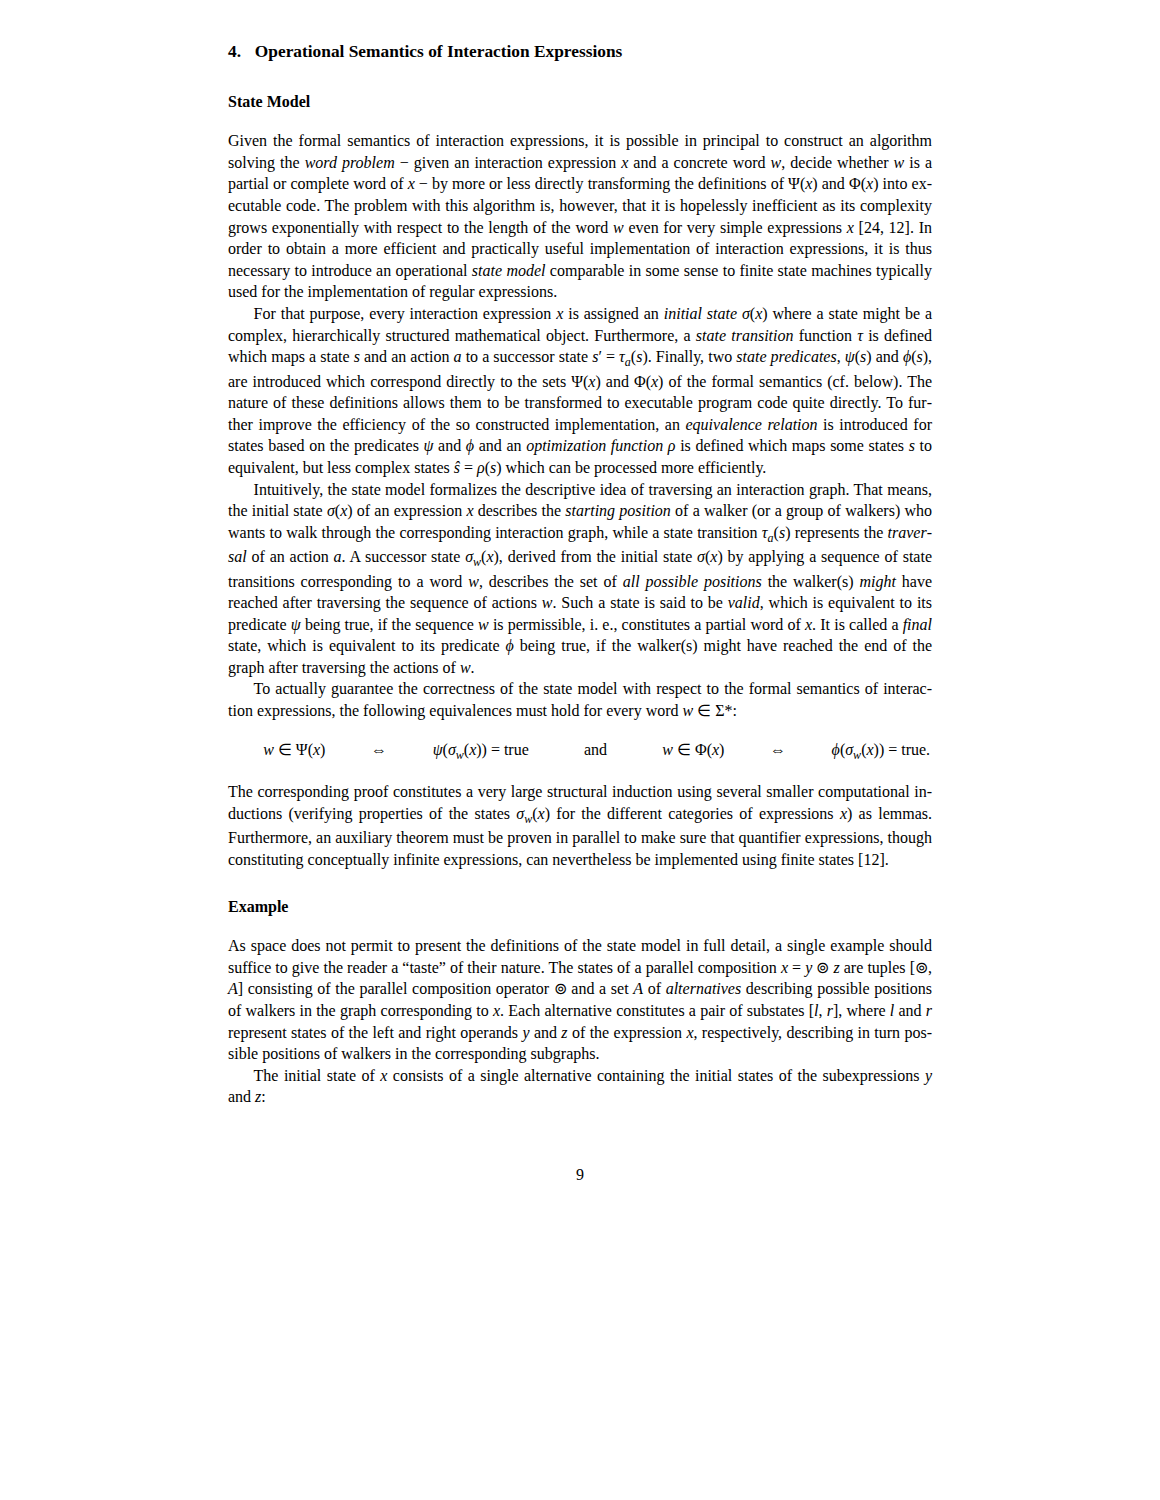4. Operational Semantics of Interaction Expressions
State Model
Given the formal semantics of interaction expressions, it is possible in principal to construct an algorithm solving the word problem − given an interaction expression x and a concrete word w, decide whether w is a partial or complete word of x − by more or less directly transforming the definitions of Ψ(x) and Φ(x) into executable code. The problem with this algorithm is, however, that it is hopelessly inefficient as its complexity grows exponentially with respect to the length of the word w even for very simple expressions x [24, 12]. In order to obtain a more efficient and practically useful implementation of interaction expressions, it is thus necessary to introduce an operational state model comparable in some sense to finite state machines typically used for the implementation of regular expressions.
For that purpose, every interaction expression x is assigned an initial state σ(x) where a state might be a complex, hierarchically structured mathematical object. Furthermore, a state transition function τ is defined which maps a state s and an action a to a successor state s′ = τa(s). Finally, two state predicates, ψ(s) and ϕ(s), are introduced which correspond directly to the sets Ψ(x) and Φ(x) of the formal semantics (cf. below). The nature of these definitions allows them to be transformed to executable program code quite directly. To further improve the efficiency of the so constructed implementation, an equivalence relation is introduced for states based on the predicates ψ and ϕ and an optimization function ρ is defined which maps some states s to equivalent, but less complex states ŝ = ρ(s) which can be processed more efficiently.
Intuitively, the state model formalizes the descriptive idea of traversing an interaction graph. That means, the initial state σ(x) of an expression x describes the starting position of a walker (or a group of walkers) who wants to walk through the corresponding interaction graph, while a state transition τa(s) represents the traversal of an action a. A successor state σw(x), derived from the initial state σ(x) by applying a sequence of state transitions corresponding to a word w, describes the set of all possible positions the walker(s) might have reached after traversing the sequence of actions w. Such a state is said to be valid, which is equivalent to its predicate ψ being true, if the sequence w is permissible, i. e., constitutes a partial word of x. It is called a final state, which is equivalent to its predicate ϕ being true, if the walker(s) might have reached the end of the graph after traversing the actions of w.
To actually guarantee the correctness of the state model with respect to the formal semantics of interaction expressions, the following equivalences must hold for every word w ∈ Σ*:
w ∈ Ψ(x) ⇔ ψ(σw(x)) = true and w ∈ Φ(x) ⇔ ϕ(σw(x)) = true.
The corresponding proof constitutes a very large structural induction using several smaller computational inductions (verifying properties of the states σw(x) for the different categories of expressions x) as lemmas. Furthermore, an auxiliary theorem must be proven in parallel to make sure that quantifier expressions, though constituting conceptually infinite expressions, can nevertheless be implemented using finite states [12].
Example
As space does not permit to present the definitions of the state model in full detail, a single example should suffice to give the reader a “taste” of their nature. The states of a parallel composition x = y ⊚ z are tuples [⊚, A] consisting of the parallel composition operator ⊚ and a set A of alternatives describing possible positions of walkers in the graph corresponding to x. Each alternative constitutes a pair of substates [l, r], where l and r represent states of the left and right operands y and z of the expression x, respectively, describing in turn possible positions of walkers in the corresponding subgraphs.
The initial state of x consists of a single alternative containing the initial states of the subexpressions y and z:
9